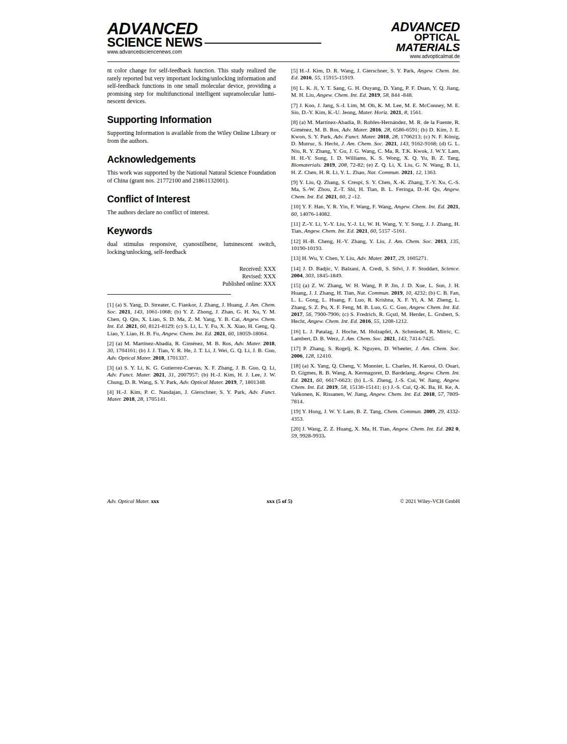ADVANCED
SCIENCE NEWS
www.advancedsciencenews.com
ADVANCED
OPTICAL
MATERIALS
www.advopticalmat.de
nt color change for self-feedback function. This study realized the rarely reported but very important locking/unlocking information and self-feedback functions in one small molecular device, providing a promising step for multifunctional intelligent supramolecular luminescent devices.
Supporting Information
Supporting Information is available from the Wiley Online Library or from the authors.
Acknowledgements
This work was supported by the National Natural Science Foundation of China (grant nos. 21772100 and 21861132001).
Conflict of Interest
The authors declare no conflict of interest.
Keywords
dual stimulus responsive, cyanostilbene, luminescent switch, locking/unlocking, self-feedback
Received: XXX
Revised: XXX
Published online: XXX
[1] (a) S. Yang, D. Streater, C. Fiankor, J. Zhang, J. Huang, J. Am. Chem. Soc. 2021, 143, 1061-1068; (b) Y. Z. Zhong, J. Zhan, G. H. Xu, Y. M. Chen, Q. Qin, X. Liao, S. D. Ma, Z. M. Yang, Y. B. Cai, Angew. Chem. Int. Ed. 2021, 60, 8121-8129; (c) S. Li, L. Y. Fu, X. X. Xiao, H. Geng, Q. Liao, Y. Liao, H. B. Fu, Angew. Chem. Int. Ed. 2021, 60, 18059-18064.
[2] (a) M. Martínez-Abadía, R. Giménez, M. B. Ros, Adv. Mater. 2018, 30, 1704161; (b) J. J. Tian, Y. R. He, J. T. Li, J. Wei, G. Q. Li, J. B. Guo, Adv. Optical Mater. 2018, 1701337.
[3] (a) S. Y. Li, K. G. Gutierrez-Cuevas, X. F. Zhang, J. B. Guo, Q. Li, Adv. Funct. Mater. 2021, 31, 2007957; (b) H.-J. Kim, H. J. Lee, J. W. Chung, D. R. Wang, S. Y. Park, Adv. Optical Mater. 2019, 7, 1801348.
[4] H.-J. Kim, P. C. Nandajan, J. Gierschner, S. Y. Park, Adv. Funct. Mater. 2018, 28, 1705141.
[5] H.-J. Kim, D. R. Wang, J. Gierschner, S. Y. Park, Angew. Chem. Int. Ed. 2016, 55, 15915-15919.
[6] L. K. Ji, Y. T. Sang, G. H. Ouyang, D. Yang, P. F. Duan, Y. Q. Jiang, M. H. Liu, Angew. Chem. Int. Ed. 2019, 58, 844 -848.
[7] J. Koo, J. Jang, S.-I. Lim, M. Oh, K. M. Lee, M. E. McConney, M. E. Sio, D.-Y. Kim, K.-U. Jeong, Mater. Horiz. 2021, 8, 1561.
[8] (a) M. Martínez-Abadía, B. Robles-Hernández, M. R. de la Fuente, R. Giménez, M. B. Ros, Adv. Mater. 2016, 28, 6586-6591; (b) D. Kim, J. E. Kwon, S. Y. Park, Adv. Funct. Mater. 2018, 28, 1706213; (c) N. F. König, D. Mutruc, S. Hecht, J. Am. Chem. Soc. 2021, 143, 9162-9168; (d) G. L. Niu, R. Y. Zhang, Y. Gu, J. G. Wang, C. Ma, R. T.K. Kwok, J. W.Y. Lam, H. H.-Y. Sung, I. D. Williams, K. S. Wong, X. Q. Yu, B. Z. Tang, Biomaterials. 2019, 208, 72-82; (e) Z. Q. Li, X. Liu, G. N. Wang, B. Li, H. Z. Chen, H. R. Li, Y. L. Zhao, Nat. Commun. 2021, 12, 1363.
[9] Y. Liu, Q. Zhang, S. Crespi, S. Y. Chen, X.-K. Zhang, T.-Y. Xu, C.-S. Ma, S.-W. Zhou, Z.-T. Shi, H. Tian, B. L. Feringa, D.-H. Qu, Angew. Chem. Int. Ed. 2021, 60, 2 -12.
[10] Y. F. Han, Y. R. Yin, F. Wang, F. Wang, Angew. Chem. Int. Ed. 2021, 60, 14076-14082.
[11] Z.-Y. Li, Y.-Y. Liu, Y.-J. Li, W. H. Wang, Y. Y. Song, J. J. Zhang, H. Tian, Angew. Chem. Int. Ed. 2021, 60, 5157 -5161.
[12] H.-B. Cheng, H.-Y. Zhang, Y. Liu, J. Am. Chem. Soc. 2013, 135, 10190-10193.
[13] H. Wu, Y. Chen, Y. Liu, Adv. Mater. 2017, 29, 1605271.
[14] J. D. Badjic, V. Balzani, A. Credi, S. Silvi, J. F. Stoddart, Science. 2004, 303, 1845-1849.
[15] (a) Z. W. Zhang, W. H. Wang, P. P. Jin, J. D. Xue, L. Sun, J. H. Huang, J. J. Zhang, H. Tian, Nat. Commun. 2019, 10, 4232; (b) C. B. Fan, L. L. Gong, L. Huang, F. Luo, R. Krishna, X. F. Yi, A. M. Zheng, L. Zhang, S. Z. Pu, X. F. Feng, M. B. Luo, G. C. Guo, Angew. Chem. Int. Ed. 2017, 56, 7900-7906; (c) S. Fredrich, R. Gçstl, M. Herder, L. Grubert, S. Hecht, Angew. Chem. Int. Ed. 2016, 55, 1208-1212.
[16] L. J. Patalag, J. Hoche, M. Holzapfel, A. Schmiedel, R. Mitric, C. Lambert, D. B. Werz, J. Am. Chem. Soc. 2021, 143, 7414-7425.
[17] P. Zhang, S. Rogelj, K. Nguyen, D. Wheeler, J. Am. Chem. Soc. 2006, 128, 12410.
[18] (a) X. Yang, Q. Cheng, V. Monnier, L. Charles, H. Karoui, O. Ouari, D. Gigmes, R. B. Wang, A. Kermagoret, D. Bardelang, Angew. Chem. Int. Ed. 2021, 60, 6617-6623; (b) L.-S. Zheng, J.-S. Cui, W. Jiang, Angew. Chem. Int. Ed. 2019, 58, 15136-15141; (c) J.-S. Cui, Q.-K. Ba, H. Ke, A. Valkonen, K. Rissanen, W. Jiang, Angew. Chem. Int. Ed. 2018, 57, 7809-7814.
[19] Y. Hong, J. W. Y. Lam, B. Z. Tang, Chem. Commun. 2009, 29, 4332-4353.
[20] J. Wang, Z. Z. Huang, X. Ma, H. Tian, Angew. Chem. Int. Ed. 202 0, 59, 9928-9933.
Adv. Optical Mater. xxx
xxx (5 of 5)
© 2021 Wiley-VCH GmbH